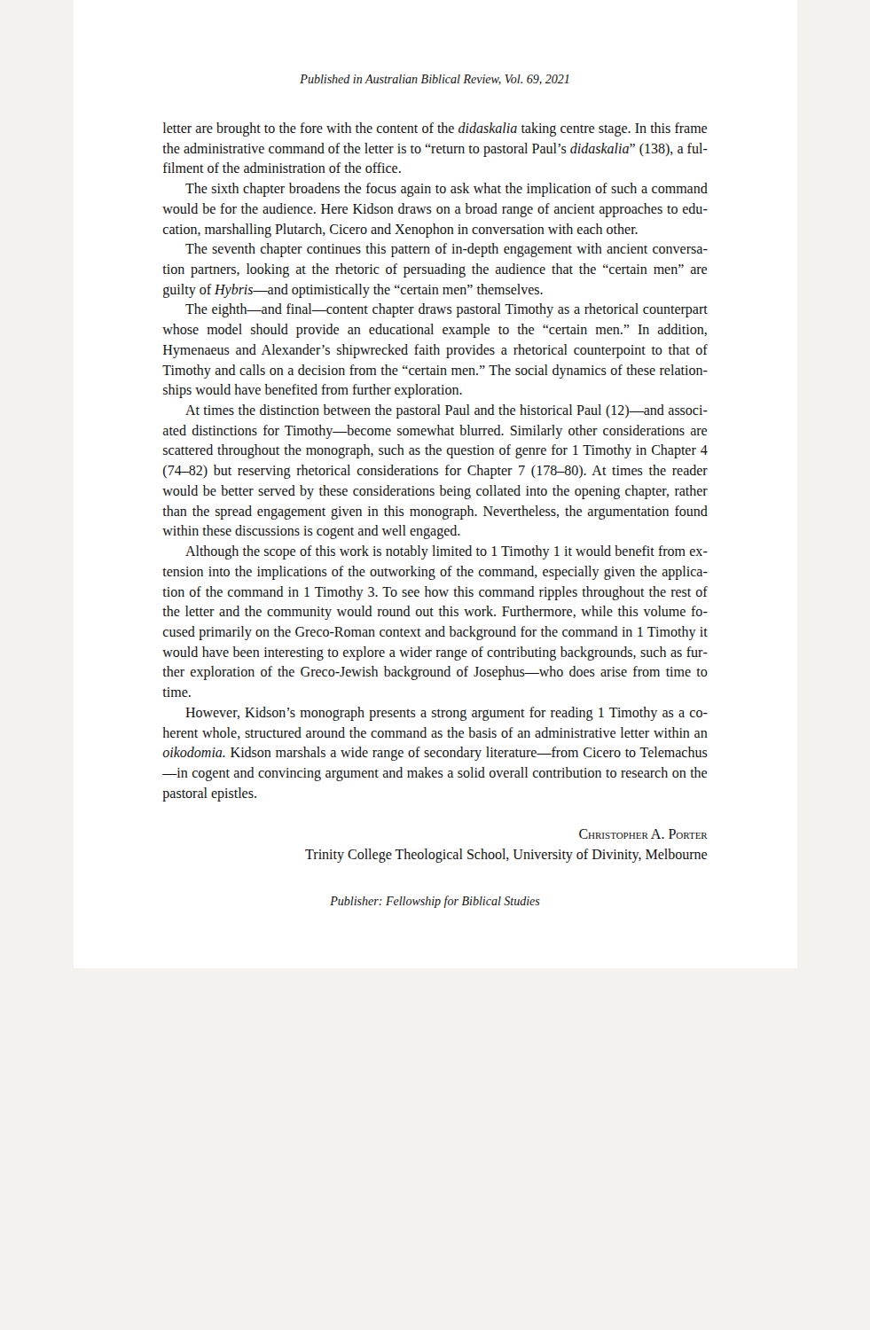Published in Australian Biblical Review, Vol. 69, 2021
letter are brought to the fore with the content of the didaskalia taking centre stage. In this frame the administrative command of the letter is to “return to pastoral Paul’s didaskalia” (138), a fulfilment of the administration of the office.
The sixth chapter broadens the focus again to ask what the implication of such a command would be for the audience. Here Kidson draws on a broad range of ancient approaches to education, marshalling Plutarch, Cicero and Xenophon in conversation with each other.
The seventh chapter continues this pattern of in-depth engagement with ancient conversation partners, looking at the rhetoric of persuading the audience that the “certain men” are guilty of Hybris—and optimistically the “certain men” themselves.
The eighth—and final—content chapter draws pastoral Timothy as a rhetorical counterpart whose model should provide an educational example to the “certain men.” In addition, Hymenaeus and Alexander’s shipwrecked faith provides a rhetorical counterpoint to that of Timothy and calls on a decision from the “certain men.” The social dynamics of these relationships would have benefited from further exploration.
At times the distinction between the pastoral Paul and the historical Paul (12)—and associated distinctions for Timothy—become somewhat blurred. Similarly other considerations are scattered throughout the monograph, such as the question of genre for 1 Timothy in Chapter 4 (74–82) but reserving rhetorical considerations for Chapter 7 (178–80). At times the reader would be better served by these considerations being collated into the opening chapter, rather than the spread engagement given in this monograph. Nevertheless, the argumentation found within these discussions is cogent and well engaged.
Although the scope of this work is notably limited to 1 Timothy 1 it would benefit from extension into the implications of the outworking of the command, especially given the application of the command in 1 Timothy 3. To see how this command ripples throughout the rest of the letter and the community would round out this work. Furthermore, while this volume focused primarily on the Greco-Roman context and background for the command in 1 Timothy it would have been interesting to explore a wider range of contributing backgrounds, such as further exploration of the Greco-Jewish background of Josephus—who does arise from time to time.
However, Kidson’s monograph presents a strong argument for reading 1 Timothy as a coherent whole, structured around the command as the basis of an administrative letter within an oikodomia. Kidson marshals a wide range of secondary literature—from Cicero to Telemachus—in cogent and convincing argument and makes a solid overall contribution to research on the pastoral epistles.
Christopher A. Porter Trinity College Theological School, University of Divinity, Melbourne
Publisher: Fellowship for Biblical Studies